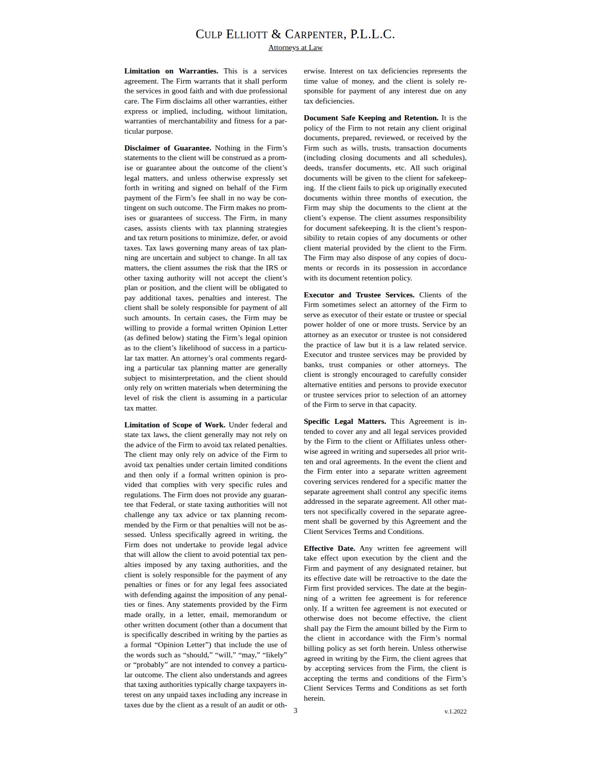Culp Elliott & Carpenter, P.L.L.C.
Attorneys at Law
Limitation on Warranties. This is a services agreement. The Firm warrants that it shall perform the services in good faith and with due professional care. The Firm disclaims all other warranties, either express or implied, including, without limitation, warranties of merchantability and fitness for a particular purpose.
Disclaimer of Guarantee. Nothing in the Firm’s statements to the client will be construed as a promise or guarantee about the outcome of the client’s legal matters, and unless otherwise expressly set forth in writing and signed on behalf of the Firm payment of the Firm’s fee shall in no way be contingent on such outcome. The Firm makes no promises or guarantees of success. The Firm, in many cases, assists clients with tax planning strategies and tax return positions to minimize, defer, or avoid taxes. Tax laws governing many areas of tax planning are uncertain and subject to change. In all tax matters, the client assumes the risk that the IRS or other taxing authority will not accept the client’s plan or position, and the client will be obligated to pay additional taxes, penalties and interest. The client shall be solely responsible for payment of all such amounts. In certain cases, the Firm may be willing to provide a formal written Opinion Letter (as defined below) stating the Firm’s legal opinion as to the client’s likelihood of success in a particular tax matter. An attorney’s oral comments regarding a particular tax planning matter are generally subject to misinterpretation, and the client should only rely on written materials when determining the level of risk the client is assuming in a particular tax matter.
Limitation of Scope of Work. Under federal and state tax laws, the client generally may not rely on the advice of the Firm to avoid tax related penalties. The client may only rely on advice of the Firm to avoid tax penalties under certain limited conditions and then only if a formal written opinion is provided that complies with very specific rules and regulations. The Firm does not provide any guarantee that Federal, or state taxing authorities will not challenge any tax advice or tax planning recommended by the Firm or that penalties will not be assessed. Unless specifically agreed in writing, the Firm does not undertake to provide legal advice that will allow the client to avoid potential tax penalties imposed by any taxing authorities, and the client is solely responsible for the payment of any penalties or fines or for any legal fees associated with defending against the imposition of any penalties or fines. Any statements provided by the Firm made orally, in a letter, email, memorandum or other written document (other than a document that is specifically described in writing by the parties as a formal “Opinion Letter”) that include the use of the words such as “should,” “will,” “may,” “likely” or “probably” are not intended to convey a particular outcome. The client also understands and agrees that taxing authorities typically charge taxpayers interest on any unpaid taxes including any increase in taxes due by the client as a result of an audit or otherwise. Interest on tax deficiencies represents the time value of money, and the client is solely responsible for payment of any interest due on any tax deficiencies.
Document Safe Keeping and Retention. It is the policy of the Firm to not retain any client original documents, prepared, reviewed, or received by the Firm such as wills, trusts, transaction documents (including closing documents and all schedules), deeds, transfer documents, etc. All such original documents will be given to the client for safekeeping. If the client fails to pick up originally executed documents within three months of execution, the Firm may ship the documents to the client at the client’s expense. The client assumes responsibility for document safekeeping. It is the client’s responsibility to retain copies of any documents or other client material provided by the client to the Firm. The Firm may also dispose of any copies of documents or records in its possession in accordance with its document retention policy.
Executor and Trustee Services. Clients of the Firm sometimes select an attorney of the Firm to serve as executor of their estate or trustee or special power holder of one or more trusts. Service by an attorney as an executor or trustee is not considered the practice of law but it is a law related service. Executor and trustee services may be provided by banks, trust companies or other attorneys. The client is strongly encouraged to carefully consider alternative entities and persons to provide executor or trustee services prior to selection of an attorney of the Firm to serve in that capacity.
Specific Legal Matters. This Agreement is intended to cover any and all legal services provided by the Firm to the client or Affiliates unless otherwise agreed in writing and supersedes all prior written and oral agreements. In the event the client and the Firm enter into a separate written agreement covering services rendered for a specific matter the separate agreement shall control any specific items addressed in the separate agreement. All other matters not specifically covered in the separate agreement shall be governed by this Agreement and the Client Services Terms and Conditions.
Effective Date. Any written fee agreement will take effect upon execution by the client and the Firm and payment of any designated retainer, but its effective date will be retroactive to the date the Firm first provided services. The date at the beginning of a written fee agreement is for reference only. If a written fee agreement is not executed or otherwise does not become effective, the client shall pay the Firm the amount billed by the Firm to the client in accordance with the Firm’s normal billing policy as set forth herein. Unless otherwise agreed in writing by the Firm, the client agrees that by accepting services from the Firm, the client is accepting the terms and conditions of the Firm’s Client Services Terms and Conditions as set forth herein.
3
v.1.2022